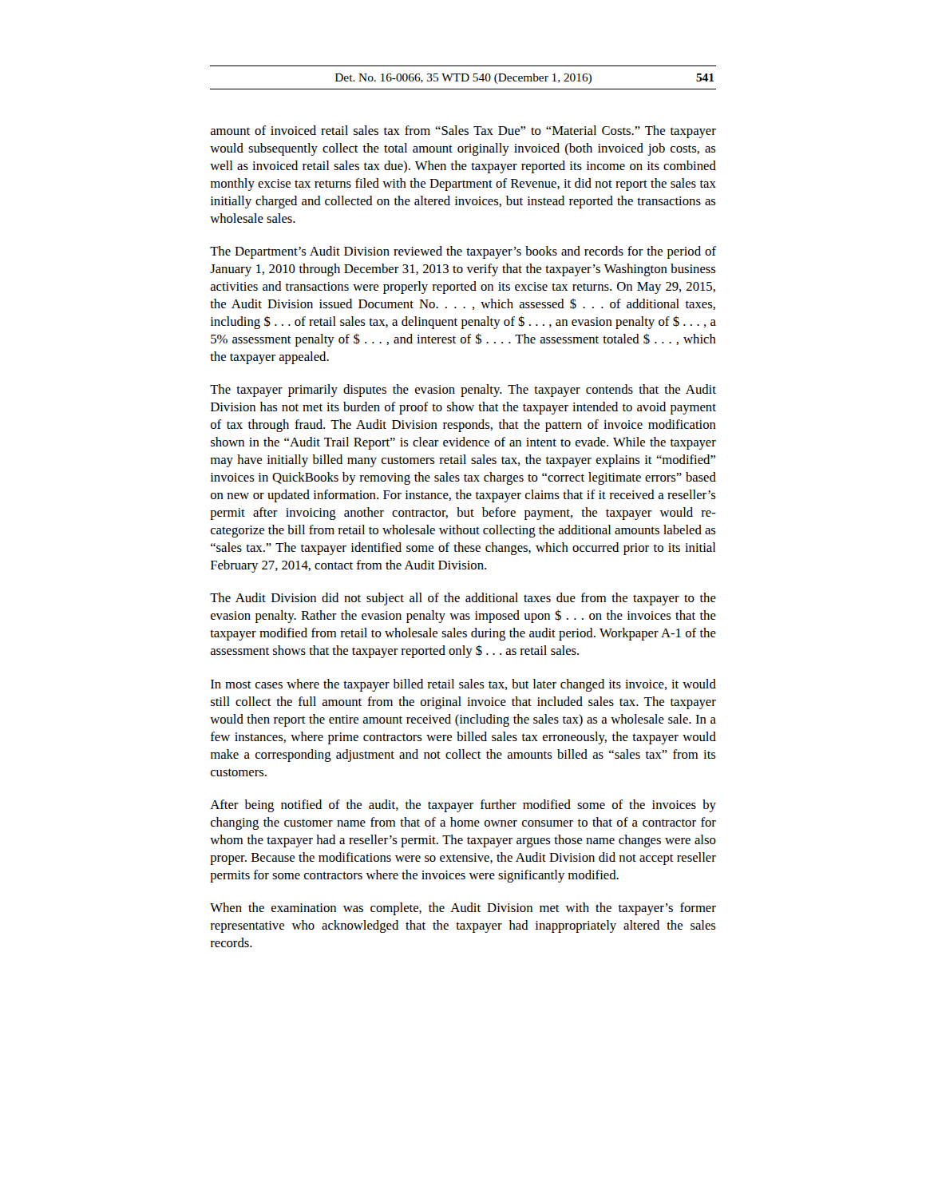Det. No. 16-0066, 35 WTD 540 (December 1, 2016) 541
amount of invoiced retail sales tax from “Sales Tax Due” to “Material Costs.” The taxpayer would subsequently collect the total amount originally invoiced (both invoiced job costs, as well as invoiced retail sales tax due). When the taxpayer reported its income on its combined monthly excise tax returns filed with the Department of Revenue, it did not report the sales tax initially charged and collected on the altered invoices, but instead reported the transactions as wholesale sales.
The Department’s Audit Division reviewed the taxpayer’s books and records for the period of January 1, 2010 through December 31, 2013 to verify that the taxpayer’s Washington business activities and transactions were properly reported on its excise tax returns. On May 29, 2015, the Audit Division issued Document No. . . . , which assessed $ . . . of additional taxes, including $ . . . of retail sales tax, a delinquent penalty of $ . . . , an evasion penalty of $ . . . , a 5% assessment penalty of $ . . . , and interest of $ . . . . The assessment totaled $ . . . , which the taxpayer appealed.
The taxpayer primarily disputes the evasion penalty. The taxpayer contends that the Audit Division has not met its burden of proof to show that the taxpayer intended to avoid payment of tax through fraud. The Audit Division responds, that the pattern of invoice modification shown in the “Audit Trail Report” is clear evidence of an intent to evade. While the taxpayer may have initially billed many customers retail sales tax, the taxpayer explains it “modified” invoices in QuickBooks by removing the sales tax charges to “correct legitimate errors” based on new or updated information. For instance, the taxpayer claims that if it received a reseller’s permit after invoicing another contractor, but before payment, the taxpayer would re-categorize the bill from retail to wholesale without collecting the additional amounts labeled as “sales tax.” The taxpayer identified some of these changes, which occurred prior to its initial February 27, 2014, contact from the Audit Division.
The Audit Division did not subject all of the additional taxes due from the taxpayer to the evasion penalty. Rather the evasion penalty was imposed upon $ . . . on the invoices that the taxpayer modified from retail to wholesale sales during the audit period. Workpaper A-1 of the assessment shows that the taxpayer reported only $ . . . as retail sales.
In most cases where the taxpayer billed retail sales tax, but later changed its invoice, it would still collect the full amount from the original invoice that included sales tax. The taxpayer would then report the entire amount received (including the sales tax) as a wholesale sale. In a few instances, where prime contractors were billed sales tax erroneously, the taxpayer would make a corresponding adjustment and not collect the amounts billed as “sales tax” from its customers.
After being notified of the audit, the taxpayer further modified some of the invoices by changing the customer name from that of a home owner consumer to that of a contractor for whom the taxpayer had a reseller’s permit. The taxpayer argues those name changes were also proper. Because the modifications were so extensive, the Audit Division did not accept reseller permits for some contractors where the invoices were significantly modified.
When the examination was complete, the Audit Division met with the taxpayer’s former representative who acknowledged that the taxpayer had inappropriately altered the sales records.